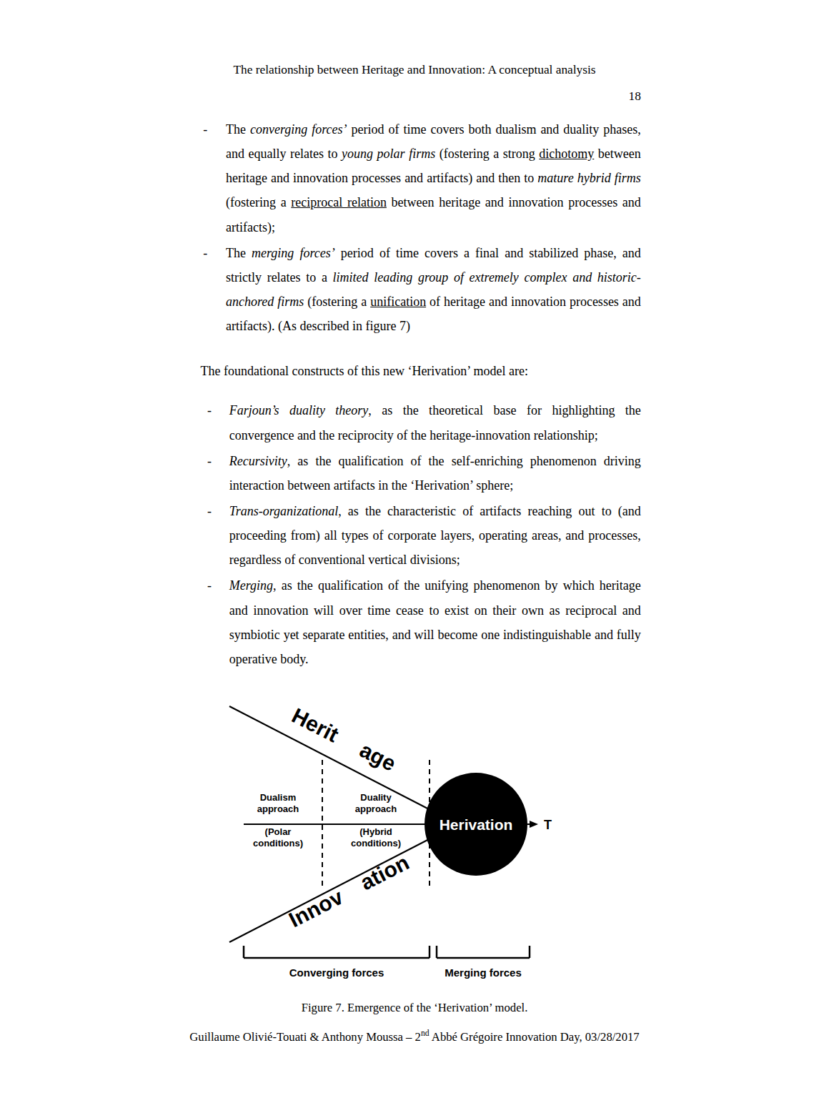The relationship between Heritage and Innovation: A conceptual analysis
18
The converging forces’ period of time covers both dualism and duality phases, and equally relates to young polar firms (fostering a strong dichotomy between heritage and innovation processes and artifacts) and then to mature hybrid firms (fostering a reciprocal relation between heritage and innovation processes and artifacts);
The merging forces’ period of time covers a final and stabilized phase, and strictly relates to a limited leading group of extremely complex and historic-anchored firms (fostering a unification of heritage and innovation processes and artifacts). (As described in figure 7)
The foundational constructs of this new ‘Herivation’ model are:
Farjoun’s duality theory, as the theoretical base for highlighting the convergence and the reciprocity of the heritage-innovation relationship;
Recursivity, as the qualification of the self-enriching phenomenon driving interaction between artifacts in the ‘Herivation’ sphere;
Trans-organizational, as the characteristic of artifacts reaching out to (and proceeding from) all types of corporate layers, operating areas, and processes, regardless of conventional vertical divisions;
Merging, as the qualification of the unifying phenomenon by which heritage and innovation will over time cease to exist on their own as reciprocal and symbiotic yet separate entities, and will become one indistinguishable and fully operative body.
Herit age Innov ation T Herivation Dualism approach (Polar conditions) Duality approach (Hybrid conditions) Converging forces Merging forces
Figure 7. Emergence of the ‘Herivation’ model.
Guillaume Olivié-Touati & Anthony Moussa – 2nd Abbé Grégoire Innovation Day, 03/28/2017